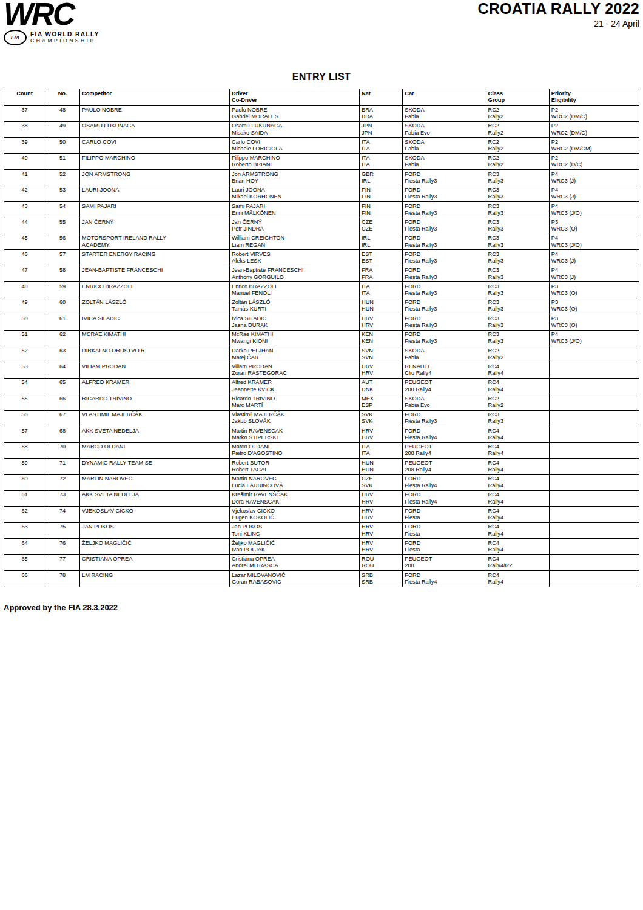WRC
FIA
FIA WORLD RALLY
CHAMPIONSHIP
CROATIA RALLY 2022
21 - 24 April
ENTRY LIST
| Count | No. | Competitor | Driver Co-Driver | Nat | Car | Class Group | Priority Eligibility |
| --- | --- | --- | --- | --- | --- | --- | --- |
| 37 | 48 | PAULO NOBRE | Paulo NOBRE Gabriel MORALES | BRA BRA | SKODA Fabia | RC2 Rally2 | P2 WRC2 (DM/C) |
| 38 | 49 | OSAMU FUKUNAGA | Osamu FUKUNAGA Misako SAIDA | JPN JPN | SKODA Fabia Evo | RC2 Rally2 | P2 WRC2 (DM/C) |
| 39 | 50 | CARLO COVI | Carlo COVI Michele LORIGIOLA | ITA ITA | SKODA Fabia | RC2 Rally2 | P2 WRC2 (DM/CM) |
| 40 | 51 | FILIPPO MARCHINO | Filippo MARCHINO Roberto BRIANI | ITA ITA | SKODA Fabia | RC2 Rally2 | P2 WRC2 (D/C) |
| 41 | 52 | JON ARMSTRONG | Jon ARMSTRONG Brian HOY | GBR IRL | FORD Fiesta Rally3 | RC3 Rally3 | P4 WRC3 (J) |
| 42 | 53 | LAURI JOONA | Lauri JOONA Mikael KORHONEN | FIN FIN | FORD Fiesta Rally3 | RC3 Rally3 | P4 WRC3 (J) |
| 43 | 54 | SAMI PAJARI | Sami PAJARI Enni MÄLKÖNEN | FIN FIN | FORD Fiesta Rally3 | RC3 Rally3 | P4 WRC3 (J/O) |
| 44 | 55 | JAN ČERNÝ | Jan ČERNÝ Petr JINDRA | CZE CZE | FORD Fiesta Rally3 | RC3 Rally3 | P3 WRC3 (O) |
| 45 | 56 | MOTORSPORT IRELAND RALLY ACADEMY | William CREIGHTON Liam REGAN | IRL IRL | FORD Fiesta Rally3 | RC3 Rally3 | P4 WRC3 (J/O) |
| 46 | 57 | STARTER ENERGY RACING | Robert VIRVES Aleks LESK | EST EST | FORD Fiesta Rally3 | RC3 Rally3 | P4 WRC3 (J) |
| 47 | 58 | JEAN-BAPTISTE FRANCESCHI | Jean-Baptiste FRANCESCHI Anthony GORGUILO | FRA FRA | FORD Fiesta Rally3 | RC3 Rally3 | P4 WRC3 (J) |
| 48 | 59 | ENRICO BRAZZOLI | Enrico BRAZZOLI Manuel FENOLI | ITA ITA | FORD Fiesta Rally3 | RC3 Rally3 | P3 WRC3 (O) |
| 49 | 60 | ZOLTÁN LÁSZLÓ | Zoltán LÁSZLÓ Tamás KÜRTI | HUN HUN | FORD Fiesta Rally3 | RC3 Rally3 | P3 WRC3 (O) |
| 50 | 61 | IVICA SILADIC | Ivica SILADIC Jasna DURAK | HRV HRV | FORD Fiesta Rally3 | RC3 Rally3 | P3 WRC3 (O) |
| 51 | 62 | MCRAE KIMATHI | McRae KIMATHI Mwangi KIONI | KEN KEN | FORD Fiesta Rally3 | RC3 Rally3 | P4 WRC3 (J/O) |
| 52 | 63 | DIRKALNO DRUŠTVO R | Darko PELJHAN Matej ČAR | SVN SVN | SKODA Fabia | RC2 Rally2 | |
| 53 | 64 | VILIAM PRODAN | Viliam PRODAN Zoran RASTEGORAC | HRV HRV | RENAULT Clio Rally4 | RC4 Rally4 | |
| 54 | 65 | ALFRED KRAMER | Alfred KRAMER Jeannette KVICK | AUT DNK | PEUGEOT 208 Rally4 | RC4 Rally4 | |
| 55 | 66 | RICARDO TRIVIÑO | Ricardo TRIVIÑO Marc MARTÍ | MEX ESP | SKODA Fabia Evo | RC2 Rally2 | |
| 56 | 67 | VLASTIMIL MAJERČÁK | Vlastimil MAJERČÁK Jakub SLOVÁK | SVK SVK | FORD Fiesta Rally3 | RC3 Rally3 | |
| 57 | 68 | AKK SVETA NEDELJA | Martin RAVENŠČAK Marko STIPERSKI | HRV HRV | FORD Fiesta Rally4 | RC4 Rally4 | |
| 58 | 70 | MARCO OLDANI | Marco OLDANI Pietro D'AGOSTINO | ITA ITA | PEUGEOT 208 Rally4 | RC4 Rally4 | |
| 59 | 71 | DYNAMIC RALLY TEAM SE | Robert BUTOR Robert TAGAI | HUN HUN | PEUGEOT 208 Rally4 | RC4 Rally4 | |
| 60 | 72 | MARTIN NAROVEC | Martin NAROVEC Lucia LAURINCOVÁ | CZE SVK | FORD Fiesta Rally4 | RC4 Rally4 | |
| 61 | 73 | AKK SVETA NEDELJA | Krešimir RAVENŠČAK Dora RAVENŠČAK | HRV HRV | FORD Fiesta Rally4 | RC4 Rally4 | |
| 62 | 74 | VJEKOSLAV ČIČKO | Vjekoslav ČIČKO Eugen KOKOLIĆ | HRV HRV | FORD Fiesta | RC4 Rally4 | |
| 63 | 75 | JAN POKOS | Jan POKOS Toni KLINC | HRV HRV | FORD Fiesta | RC4 Rally4 | |
| 64 | 76 | ŽELJKO MAGLIČIĆ | Željko MAGLIČIĆ Ivan POLJAK | HRV HRV | FORD Fiesta | RC4 Rally4 | |
| 65 | 77 | CRISTIANA OPREA | Cristiana OPREA Andrei MITRASCA | ROU ROU | PEUGEOT 208 | RC4 Rally4/R2 | |
| 66 | 78 | LM RACING | Lazar MILOVANOVIĆ Goran RABASOVIĆ | SRB SRB | FORD Fiesta Rally4 | RC4 Rally4 | |
Approved by the FIA 28.3.2022